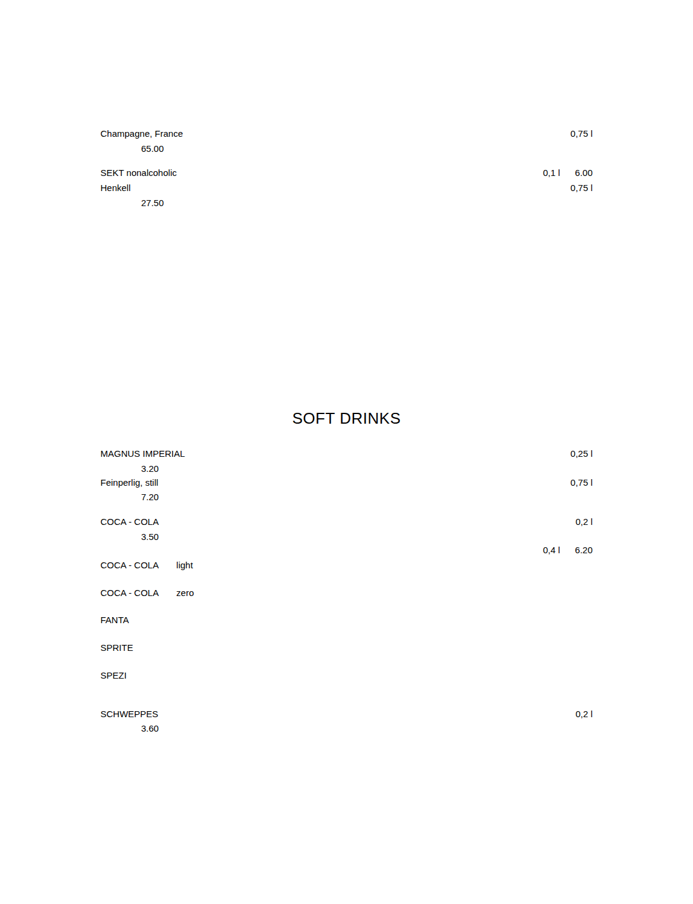Champagne, France 0,75 l
65.00
SEKT nonalcoholic 0,1 l 6.00
Henkell 0,75 l
27.50
SOFT DRINKS
MAGNUS IMPERIAL 0,25 l
3.20
Feinperlig, still 0,75 l
7.20
COCA - COLA 0,2 l
3.50
0,4 l 6.20
COCA - COLA light
COCA - COLA zero
FANTA
SPRITE
SPEZI
SCHWEPPES 0,2 l
3.60